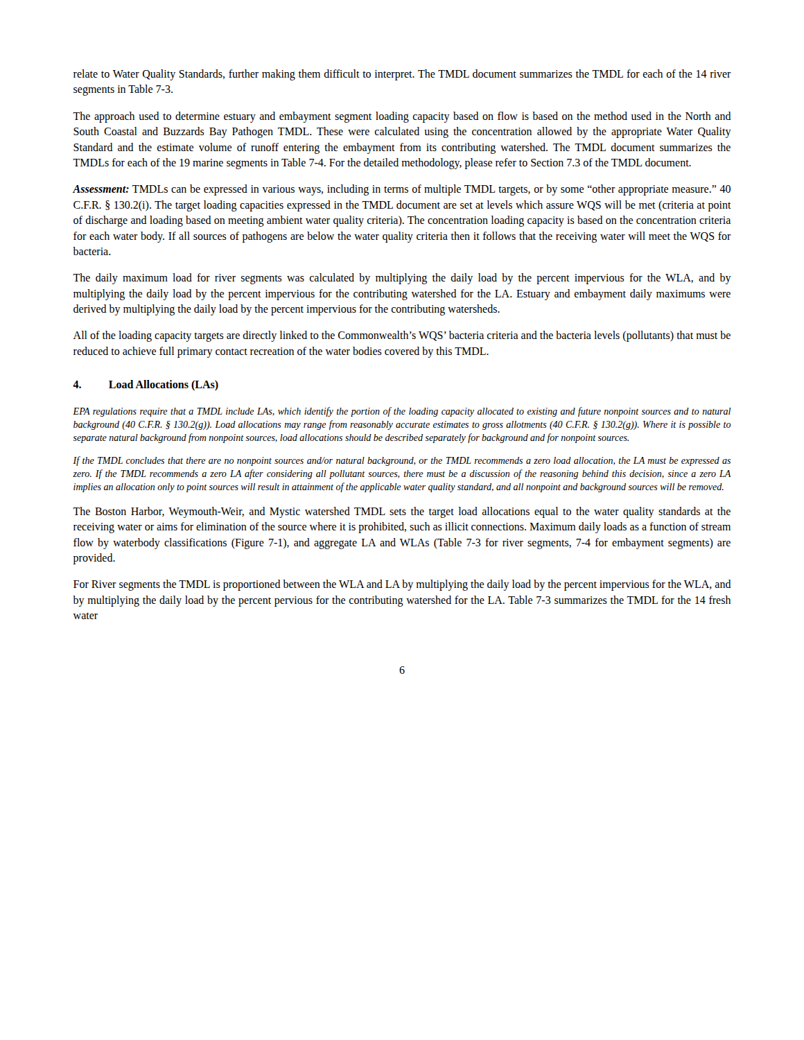relate to Water Quality Standards, further making them difficult to interpret. The TMDL document summarizes the TMDL for each of the 14 river segments in Table 7-3.
The approach used to determine estuary and embayment segment loading capacity based on flow is based on the method used in the North and South Coastal and Buzzards Bay Pathogen TMDL. These were calculated using the concentration allowed by the appropriate Water Quality Standard and the estimate volume of runoff entering the embayment from its contributing watershed. The TMDL document summarizes the TMDLs for each of the 19 marine segments in Table 7-4. For the detailed methodology, please refer to Section 7.3 of the TMDL document.
Assessment: TMDLs can be expressed in various ways, including in terms of multiple TMDL targets, or by some “other appropriate measure.” 40 C.F.R. § 130.2(i). The target loading capacities expressed in the TMDL document are set at levels which assure WQS will be met (criteria at point of discharge and loading based on meeting ambient water quality criteria). The concentration loading capacity is based on the concentration criteria for each water body. If all sources of pathogens are below the water quality criteria then it follows that the receiving water will meet the WQS for bacteria.
The daily maximum load for river segments was calculated by multiplying the daily load by the percent impervious for the WLA, and by multiplying the daily load by the percent impervious for the contributing watershed for the LA. Estuary and embayment daily maximums were derived by multiplying the daily load by the percent impervious for the contributing watersheds.
All of the loading capacity targets are directly linked to the Commonwealth’s WQS’ bacteria criteria and the bacteria levels (pollutants) that must be reduced to achieve full primary contact recreation of the water bodies covered by this TMDL.
4. Load Allocations (LAs)
EPA regulations require that a TMDL include LAs, which identify the portion of the loading capacity allocated to existing and future nonpoint sources and to natural background (40 C.F.R. § 130.2(g)). Load allocations may range from reasonably accurate estimates to gross allotments (40 C.F.R. § 130.2(g)). Where it is possible to separate natural background from nonpoint sources, load allocations should be described separately for background and for nonpoint sources.
If the TMDL concludes that there are no nonpoint sources and/or natural background, or the TMDL recommends a zero load allocation, the LA must be expressed as zero. If the TMDL recommends a zero LA after considering all pollutant sources, there must be a discussion of the reasoning behind this decision, since a zero LA implies an allocation only to point sources will result in attainment of the applicable water quality standard, and all nonpoint and background sources will be removed.
The Boston Harbor, Weymouth-Weir, and Mystic watershed TMDL sets the target load allocations equal to the water quality standards at the receiving water or aims for elimination of the source where it is prohibited, such as illicit connections. Maximum daily loads as a function of stream flow by waterbody classifications (Figure 7-1), and aggregate LA and WLAs (Table 7-3 for river segments, 7-4 for embayment segments) are provided.
For River segments the TMDL is proportioned between the WLA and LA by multiplying the daily load by the percent impervious for the WLA, and by multiplying the daily load by the percent pervious for the contributing watershed for the LA. Table 7-3 summarizes the TMDL for the 14 fresh water
6